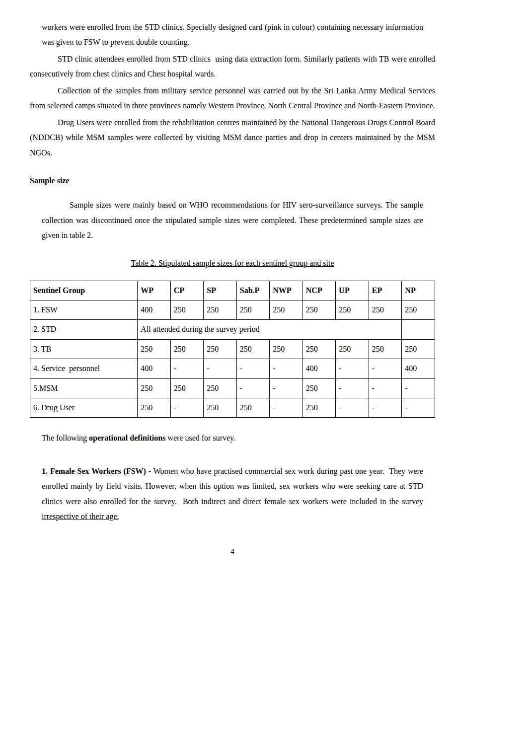workers were enrolled from the STD clinics. Specially designed card (pink in colour) containing necessary information was given to FSW to prevent double counting.
STD clinic attendees enrolled from STD clinics using data extraction form. Similarly patients with TB were enrolled consecutively from chest clinics and Chest hospital wards.
Collection of the samples from military service personnel was carried out by the Sri Lanka Army Medical Services from selected camps situated in three provinces namely Western Province, North Central Province and North-Eastern Province.
Drug Users were enrolled from the rehabilitation centres maintained by the National Dangerous Drugs Control Board (NDDCB) while MSM samples were collected by visiting MSM dance parties and drop in centers maintained by the MSM NGOs.
Sample size
Sample sizes were mainly based on WHO recommendations for HIV sero-surveillance surveys. The sample collection was discontinued once the stipulated sample sizes were completed. These predetermined sample sizes are given in table 2.
Table 2. Stipulated sample sizes for each sentinel group and site
| Sentinel Group | WP | CP | SP | Sab.P | NWP | NCP | UP | EP | NP |
| --- | --- | --- | --- | --- | --- | --- | --- | --- | --- |
| 1. FSW | 400 | 250 | 250 | 250 | 250 | 250 | 250 | 250 | 250 |
| 2. STD | All attended during the survey period | |
| 3. TB | 250 | 250 | 250 | 250 | 250 | 250 | 250 | 250 | 250 |
| 4. Service personnel | 400 | - | - | - | - | 400 | - | - | 400 |
| 5.MSM | 250 | 250 | 250 | - | - | 250 | - | - | - |
| 6. Drug User | 250 | - | 250 | 250 | - | 250 | - | - | - |
The following operational definitions were used for survey.
1. Female Sex Workers (FSW) - Women who have practised commercial sex work during past one year. They were enrolled mainly by field visits. However, when this option was limited, sex workers who were seeking care at STD clinics were also enrolled for the survey. Both indirect and direct female sex workers were included in the survey irrespective of their age.
4